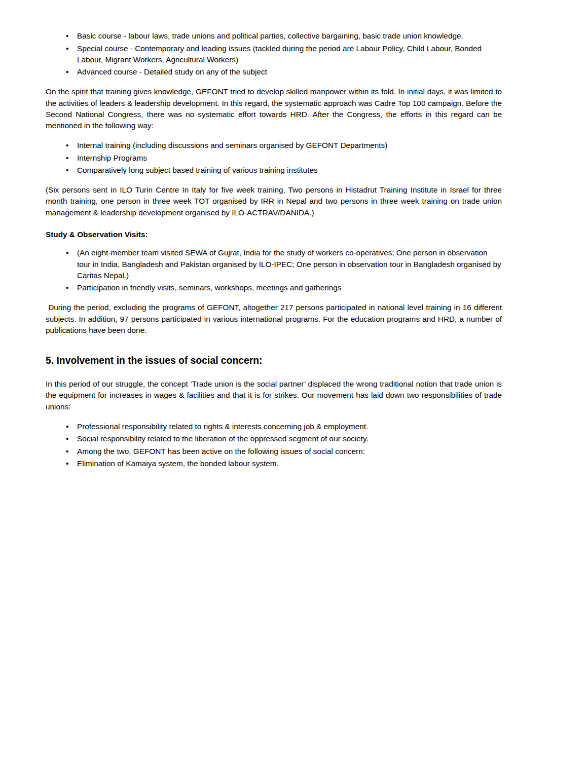Basic course - labour laws, trade unions and political parties, collective bargaining, basic trade union knowledge.
Special course - Contemporary and leading issues (tackled during the period are Labour Policy, Child Labour, Bonded Labour, Migrant Workers, Agricultural Workers)
Advanced course - Detailed study on any of the subject
On the spirit that training gives knowledge, GEFONT tried to develop skilled manpower within its fold. In initial days, it was limited to the activities of leaders & leadership development. In this regard, the systematic approach was Cadre Top 100 campaign. Before the Second National Congress, there was no systematic effort towards HRD. After the Congress, the efforts in this regard can be mentioned in the following way:
Internal training (including discussions and seminars organised by GEFONT Departments)
Internship Programs
Comparatively long subject based training of various training institutes
(Six persons sent in ILO Turin Centre In Italy for five week training, Two persons in Histadrut Training Institute in Israel for three month training, one person in three week TOT organised by IRR in Nepal and two persons in three week training on trade union management & leadership development organised by ILO-ACTRAV/DANIDA.)
Study & Observation Visits:
(An eight-member team visited SEWA of Gujrat, India for the study of workers co-operatives; One person in observation tour in India, Bangladesh and Pakistan organised by ILO-IPEC; One person in observation tour in Bangladesh organised by Caritas Nepal.)
Participation in friendly visits, seminars, workshops, meetings and gatherings
During the period, excluding the programs of GEFONT, altogether 217 persons participated in national level training in 16 different subjects. In addition, 97 persons participated in various international programs. For the education programs and HRD, a number of publications have been done.
5. Involvement in the issues of social concern:
In this period of our struggle, the concept ‘Trade union is the social partner’ displaced the wrong traditional notion that trade union is the equipment for increases in wages & facilities and that it is for strikes. Our movement has laid down two responsibilities of trade unions:
Professional responsibility related to rights & interests concerning job & employment.
Social responsibility related to the liberation of the oppressed segment of our society.
Among the two, GEFONT has been active on the following issues of social concern:
Elimination of Kamaiya system, the bonded labour system.